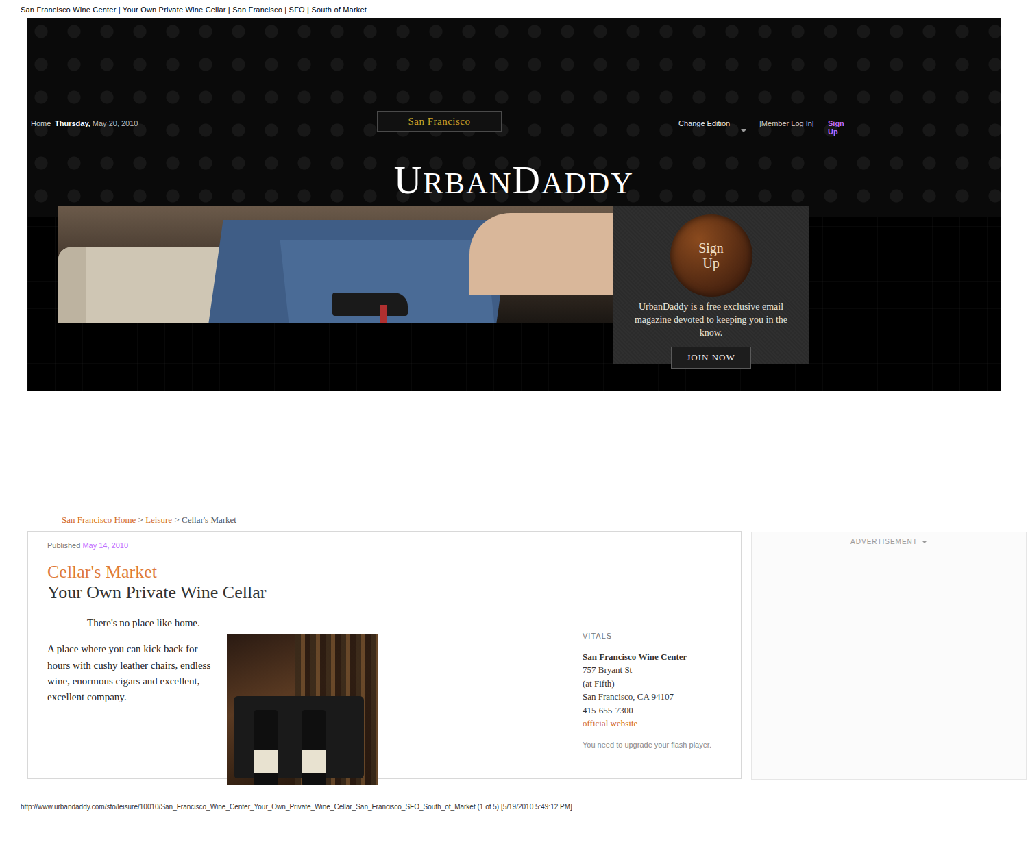San Francisco Wine Center | Your Own Private Wine Cellar | San Francisco | SFO | South of Market
Home Thursday, May 20, 2010
San Francisco
Change Edition |Member Log In| Sign Up
URBANDADDY
Sign
Up
UrbanDaddy is a free exclusive email magazine devoted to keeping you in the know.
JOIN NOW
San Francisco Home > Leisure > Cellar's Market
Published May 14, 2010
Cellar's Market
Your Own Private Wine Cellar
There's no place like home.
A place where you can kick back for hours with cushy leather chairs, endless wine, enormous cigars and excellent, excellent company.
VITALS
San Francisco Wine Center
757 Bryant St
(at Fifth)
San Francisco, CA 94107
415-655-7300
official website
You need to upgrade your flash player.
ADVERTISEMENT
http://www.urbandaddy.com/sfo/leisure/10010/San_Francisco_Wine_Center_Your_Own_Private_Wine_Cellar_San_Francisco_SFO_South_of_Market (1 of 5) [5/19/2010 5:49:12 PM]